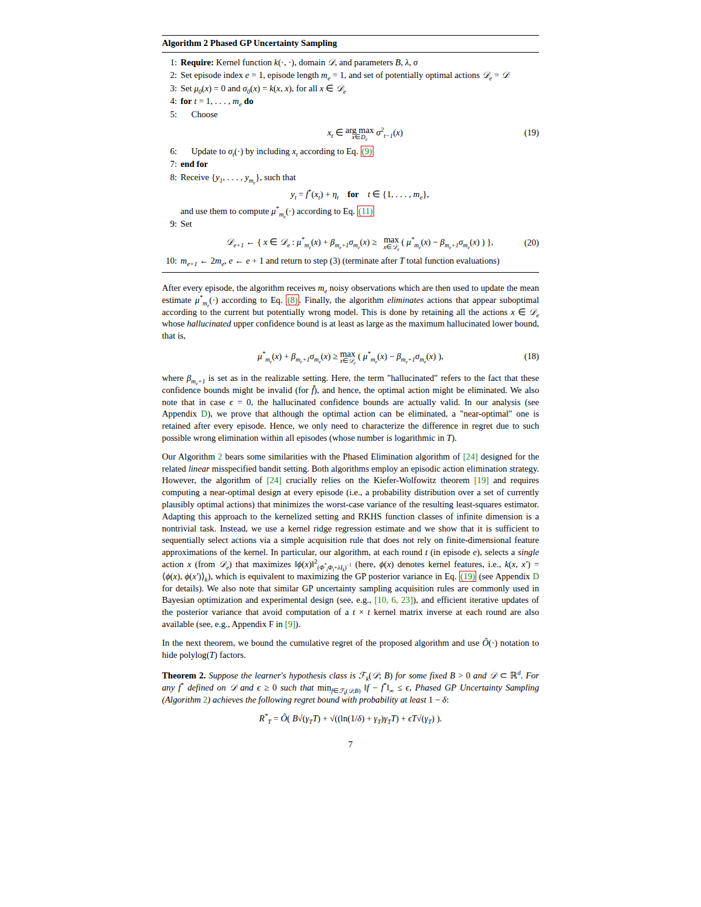Algorithm 2 Phased GP Uncertainty Sampling
Require: Kernel function k(·, ·), domain 𝒟, and parameters B, λ, σ
Set episode index e = 1, episode length me = 1, and set of potentially optimal actions 𝒟e = 𝒟
Set μ0(x) = 0 and σ0(x) = k(x, x), for all x ∈ 𝒟e
for t = 1, . . . , me do
Choose xt ∈ arg max x∈De σ2t−1(x) (19)
Update to σt(·) by including xt according to Eq. (9)
end for
Receive {y1, . . . , yme}, such that yt = f*(xt) + ηt for t ∈ {1, . . . , me}, and use them to compute μ*me(·) according to Eq. (11)
Set 𝒟e+1 ← { x ∈ 𝒟e : μ*me(x) + βme+1 σme(x) ≥ max x∈𝒟e ( μ*me(x) − βme+1 σme(x) ) }, (20)
me+1 ← 2me, e ← e + 1 and return to step (3) (terminate after T total function evaluations)
After every episode, the algorithm receives me noisy observations which are then used to update the mean estimate μ*me(·) according to Eq. (8). Finally, the algorithm eliminates actions that appear suboptimal according to the current but potentially wrong model. This is done by retaining all the actions x ∈ 𝒟e whose hallucinated upper confidence bound is at least as large as the maximum hallucinated lower bound, that is,
μ*me(x) + βme+1 σme(x) ≥ max x∈𝒟e ( μ*me(x) − βme+1 σme(x) ), (18)
where βme+1 is set as in the realizable setting. Here, the term "hallucinated" refers to the fact that these confidence bounds might be invalid (for f̃), and hence, the optimal action might be eliminated. We also note that in case ϵ = 0, the hallucinated confidence bounds are actually valid. In our analysis (see Appendix D), we prove that although the optimal action can be eliminated, a "near-optimal" one is retained after every episode. Hence, we only need to characterize the difference in regret due to such possible wrong elimination within all episodes (whose number is logarithmic in T).
Our Algorithm 2 bears some similarities with the Phased Elimination algorithm of [24] designed for the related linear misspecified bandit setting. Both algorithms employ an episodic action elimination strategy. However, the algorithm of [24] crucially relies on the Kiefer-Wolfowitz theorem [19] and requires computing a near-optimal design at every episode (i.e., a probability distribution over a set of currently plausibly optimal actions) that minimizes the worst-case variance of the resulting least-squares estimator. Adapting this approach to the kernelized setting and RKHS function classes of infinite dimension is a nontrivial task. Instead, we use a kernel ridge regression estimate and we show that it is sufficient to sequentially select actions via a simple acquisition rule that does not rely on finite-dimensional feature approximations of the kernel. In particular, our algorithm, at each round t (in episode e), selects a single action x (from 𝒟e) that maximizes ‖ϕ(x)‖2(Φ*tΦt+λIk)−1 (here, ϕ(x) denotes kernel features, i.e., k(x, x′) = ⟨ϕ(x), ϕ(x′)⟩k), which is equivalent to maximizing the GP posterior variance in Eq. (19) (see Appendix D for details). We also note that similar GP uncertainty sampling acquisition rules are commonly used in Bayesian optimization and experimental design (see, e.g., [10, 6, 23]), and efficient iterative updates of the posterior variance that avoid computation of a t × t kernel matrix inverse at each round are also available (see, e.g., Appendix F in [9]).
In the next theorem, we bound the cumulative regret of the proposed algorithm and use Õ(·) notation to hide polylog(T) factors.
Theorem 2. Suppose the learner's hypothesis class is ℱk(𝒟; B) for some fixed B > 0 and 𝒟 ⊂ ℝd. For any f* defined on 𝒟 and ϵ ≥ 0 such that minf∈ℱk(𝒟;B) ‖f − f*‖∞ ≤ ϵ, Phased GP Uncertainty Sampling (Algorithm 2) achieves the following regret bound with probability at least 1 − δ:
R*T = Õ( B√(γTT) + √((ln(1/δ) + γT)γTT) + ϵT√(γT) ).
7